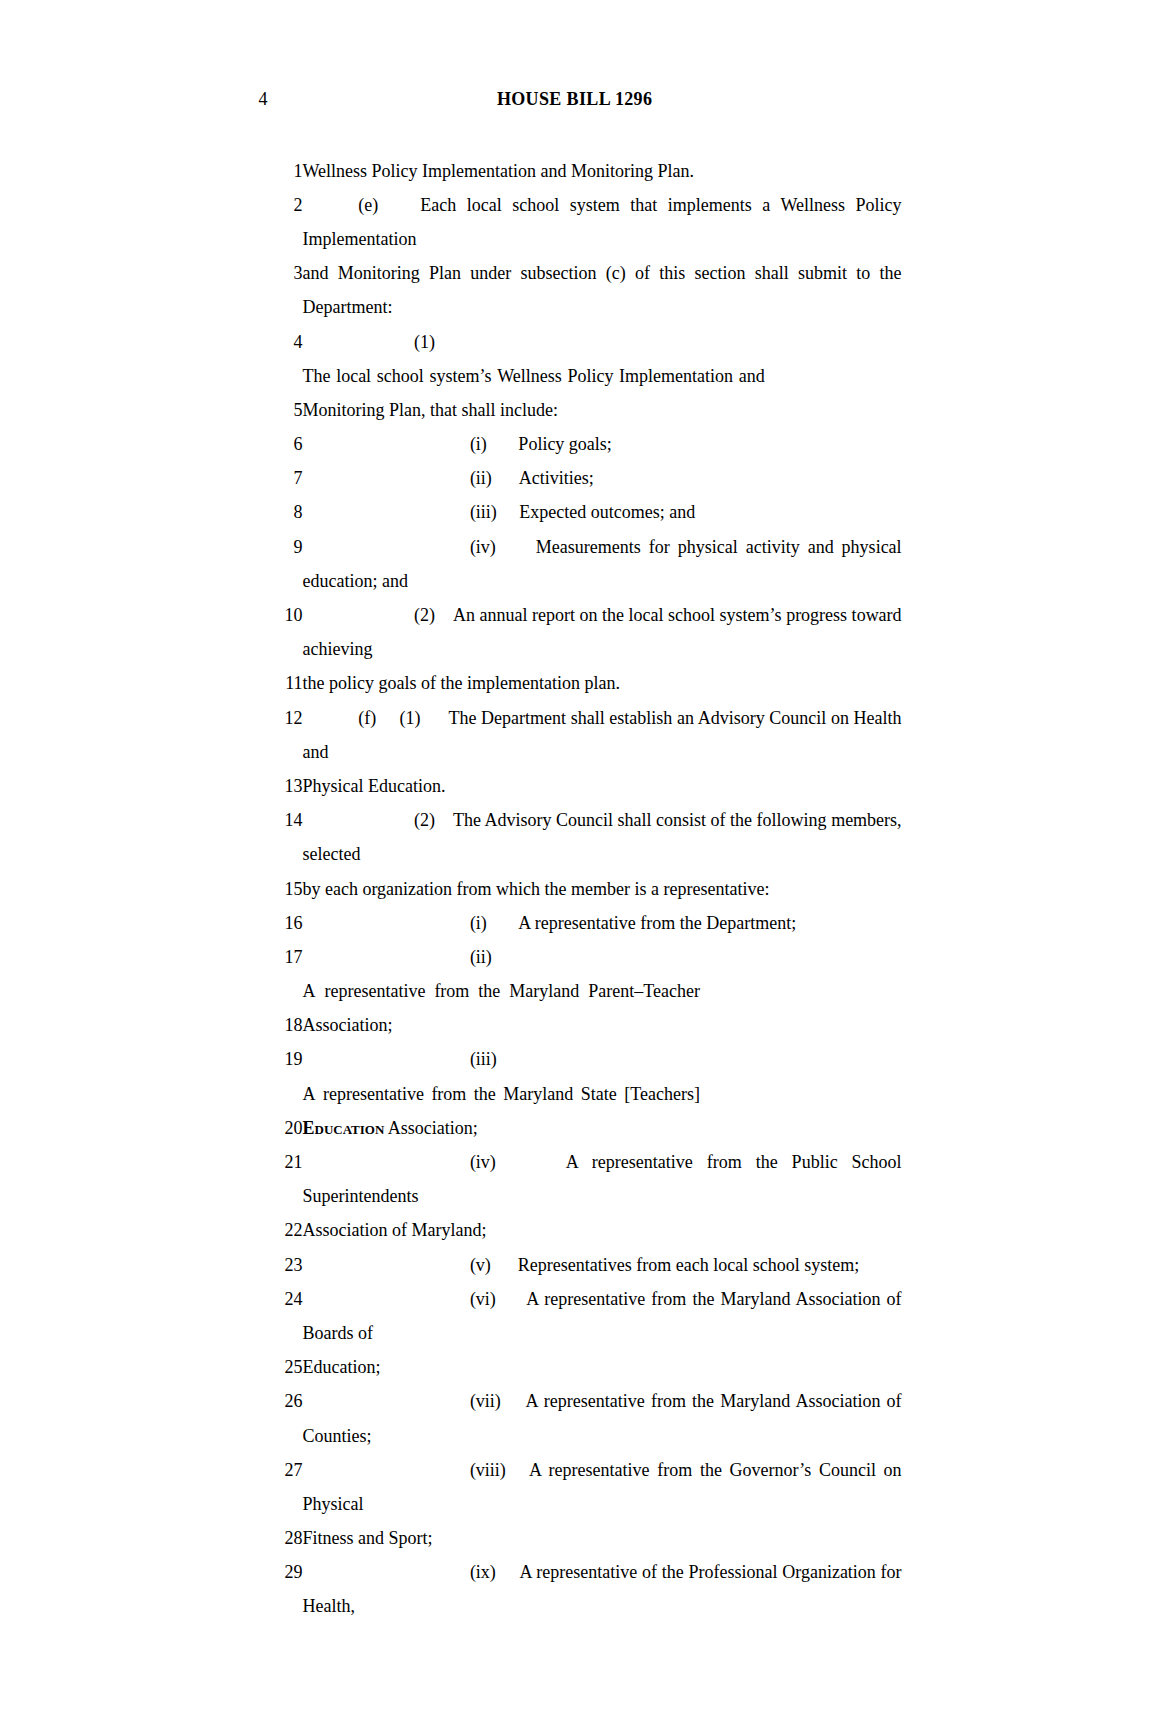4
HOUSE BILL 1296
| 1 | Wellness Policy Implementation and Monitoring Plan. |
| 2 | (e) Each local school system that implements a Wellness Policy Implementation |
| 3 | and Monitoring Plan under subsection (c) of this section shall submit to the Department: |
| 4 | (1) The local school system’s Wellness Policy Implementation and |
| 5 | Monitoring Plan, that shall include: |
| 6 | (i) Policy goals; |
| 7 | (ii) Activities; |
| 8 | (iii) Expected outcomes; and |
| 9 | (iv) Measurements for physical activity and physical education; and |
| 10 | (2) An annual report on the local school system’s progress toward achieving |
| 11 | the policy goals of the implementation plan. |
| 12 | (f) (1) The Department shall establish an Advisory Council on Health and |
| 13 | Physical Education. |
| 14 | (2) The Advisory Council shall consist of the following members, selected |
| 15 | by each organization from which the member is a representative: |
| 16 | (i) A representative from the Department; |
| 17 | (ii) A representative from the Maryland Parent–Teacher |
| 18 | Association; |
| 19 | (iii) A representative from the Maryland State [Teachers] |
| 20 | Education Association; |
| 21 | (iv) A representative from the Public School Superintendents |
| 22 | Association of Maryland; |
| 23 | (v) Representatives from each local school system; |
| 24 | (vi) A representative from the Maryland Association of Boards of |
| 25 | Education; |
| 26 | (vii) A representative from the Maryland Association of Counties; |
| 27 | (viii) A representative from the Governor’s Council on Physical |
| 28 | Fitness and Sport; |
| 29 | (ix) A representative of the Professional Organization for Health, |